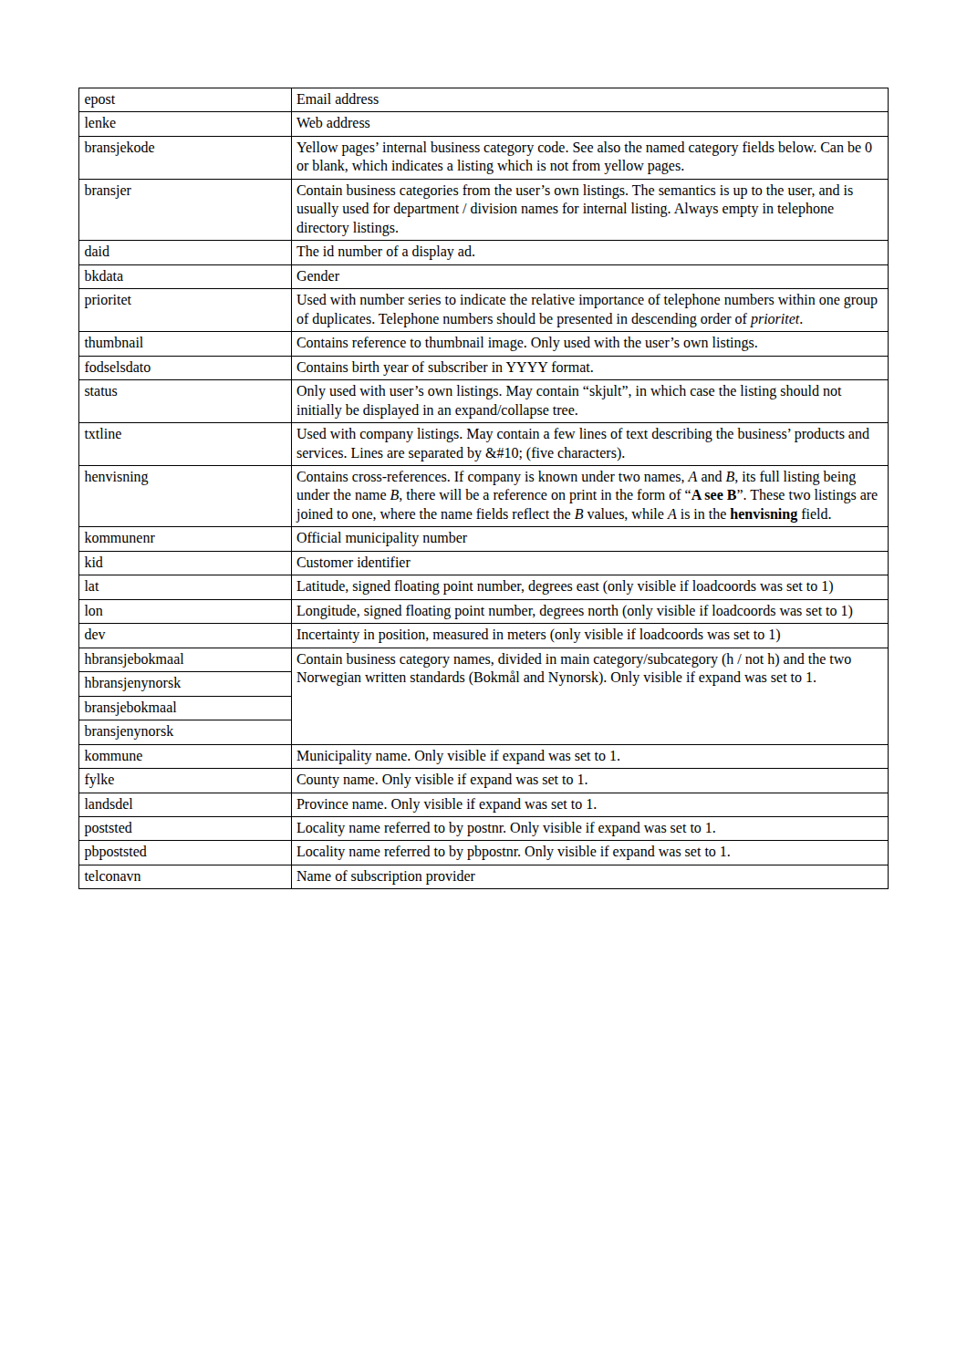| epost | Email address |
| lenke | Web address |
| bransjekode | Yellow pages’ internal business category code. See also the named category fields below. Can be 0 or blank, which indicates a listing which is not from yellow pages. |
| bransjer | Contain business categories from the user’s own listings. The semantics is up to the user, and is usually used for department / division names for internal listing. Always empty in telephone directory listings. |
| daid | The id number of a display ad. |
| bkdata | Gender |
| prioritet | Used with number series to indicate the relative importance of telephone numbers within one group of duplicates. Telephone numbers should be presented in descending order of prioritet . |
| thumbnail | Contains reference to thumbnail image. Only used with the user’s own listings. |
| fodselsdato | Contains birth year of subscriber in YYYY format. |
| status | Only used with user’s own listings. May contain “skjult”, in which case the listing should not initially be displayed in an expand/collapse tree. |
| txtline | Used with company listings. May contain a few lines of text describing the business’ products and services. Lines are separated by &#10; (five characters). |
| henvisning | Contains cross-references. If company is known under two names, A and B , its full listing being under the name B , there will be a reference on print in the form of “ A see B ”. These two listings are joined to one, where the name fields reflect the B values, while A is in the henvisning field. |
| kommunenr | Official municipality number |
| kid | Customer identifier |
| lat | Latitude, signed floating point number, degrees east (only visible if loadcoords was set to 1) |
| lon | Longitude, signed floating point number, degrees north (only visible if loadcoords was set to 1) |
| dev | Incertainty in position, measured in meters (only visible if loadcoords was set to 1) |
| hbransjebokmaal | Contain business category names, divided in main category/subcategory (h / not h) and the two Norwegian written standards (Bokmål and Nynorsk). Only visible if expand was set to 1. |
| hbransjenynorsk |
| bransjebokmaal |
| bransjenynorsk |
| kommune | Municipality name. Only visible if expand was set to 1. |
| fylke | County name. Only visible if expand was set to 1. |
| landsdel | Province name. Only visible if expand was set to 1. |
| poststed | Locality name referred to by postnr. Only visible if expand was set to 1. |
| pbpoststed | Locality name referred to by pbpostnr. Only visible if expand was set to 1. |
| telconavn | Name of subscription provider |